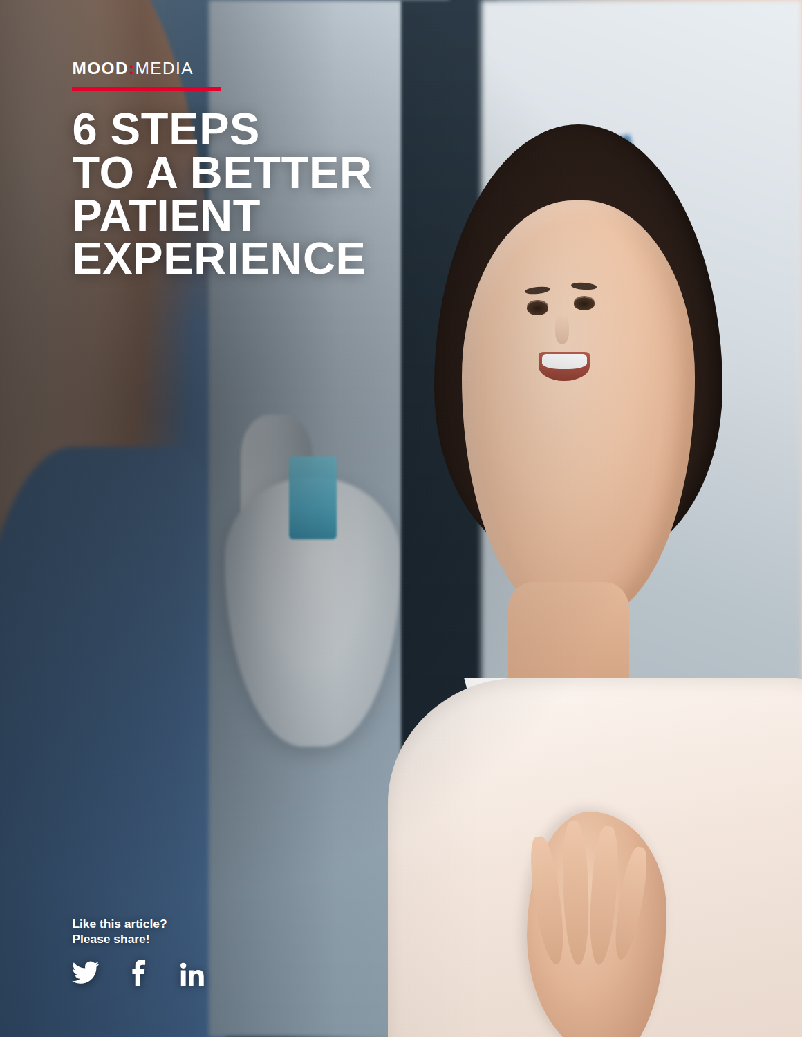MOOD: MEDIA
6 Steps to a Better Patient Experience
Like this article?
Please share!
Twitter
Facebook
LinkedIn